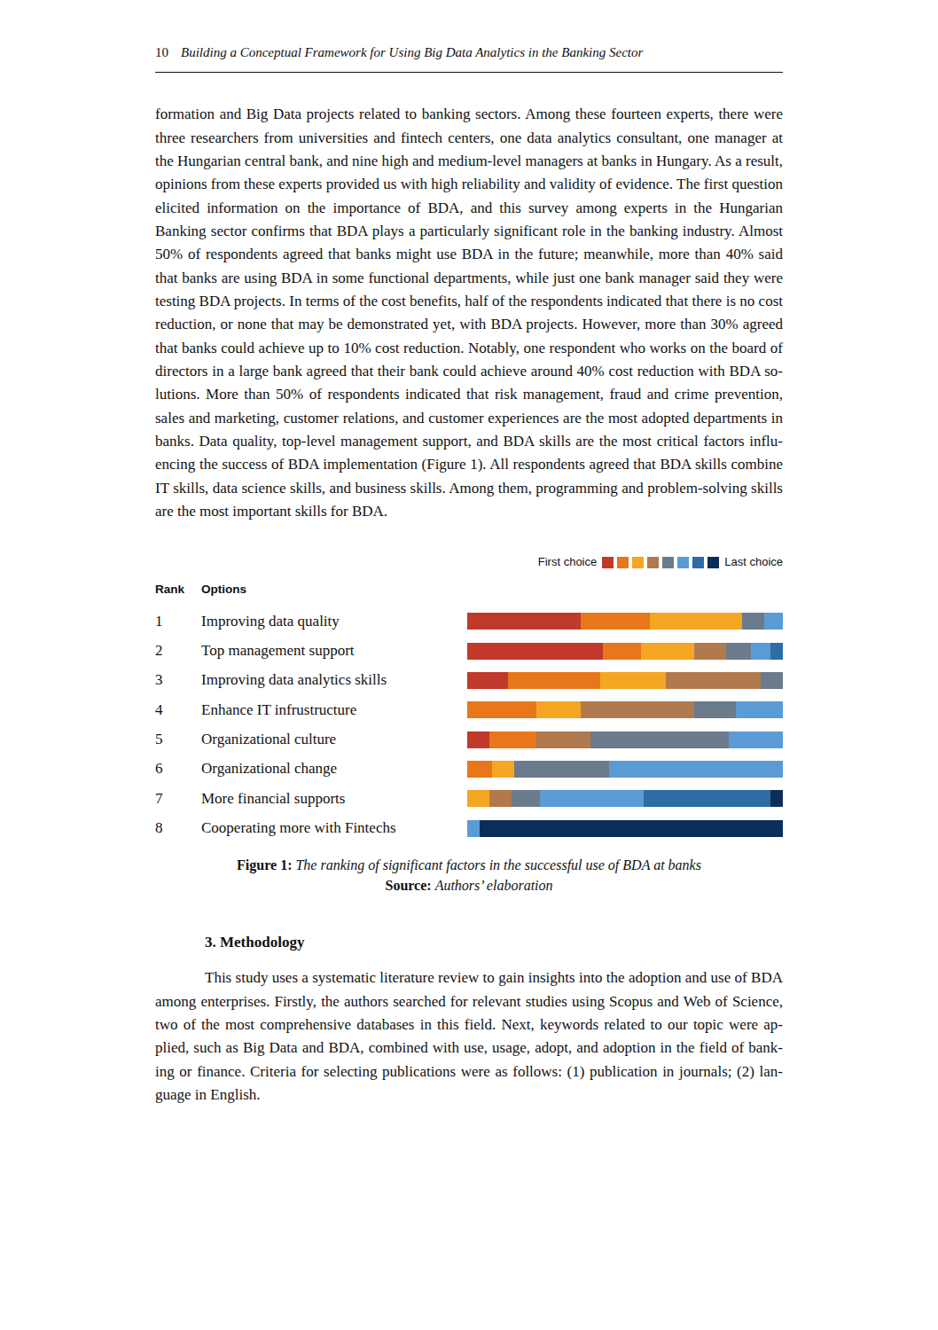10 Building a Conceptual Framework for Using Big Data Analytics in the Banking Sector
formation and Big Data projects related to banking sectors. Among these fourteen experts, there were three researchers from universities and fintech centers, one data analytics consultant, one manager at the Hungarian central bank, and nine high and medium-level managers at banks in Hungary. As a result, opinions from these experts provided us with high reliability and validity of evidence. The first question elicited information on the importance of BDA, and this survey among experts in the Hungarian Banking sector confirms that BDA plays a particularly significant role in the banking industry. Almost 50% of respondents agreed that banks might use BDA in the future; meanwhile, more than 40% said that banks are using BDA in some functional departments, while just one bank manager said they were testing BDA projects. In terms of the cost benefits, half of the respondents indicated that there is no cost reduction, or none that may be demonstrated yet, with BDA projects. However, more than 30% agreed that banks could achieve up to 10% cost reduction. Notably, one respondent who works on the board of directors in a large bank agreed that their bank could achieve around 40% cost reduction with BDA solutions. More than 50% of respondents indicated that risk management, fraud and crime prevention, sales and marketing, customer relations, and customer experiences are the most adopted departments in banks. Data quality, top-level management support, and BDA skills are the most critical factors influencing the success of BDA implementation (Figure 1). All respondents agreed that BDA skills combine IT skills, data science skills, and business skills. Among them, programming and problem-solving skills are the most important skills for BDA.
First choice Last choice
Rank
Options
1
Improving data quality
2
Top management support
3
Improving data analytics skills
4
Enhance IT infrustructure
5
Organizational culture
6
Organizational change
7
More financial supports
8
Cooperating more with Fintechs
Figure 1: The ranking of significant factors in the successful use of BDA at banks
Source: Authors’ elaboration
3. Methodology
This study uses a systematic literature review to gain insights into the adoption and use of BDA among enterprises. Firstly, the authors searched for relevant studies using Scopus and Web of Science, two of the most comprehensive databases in this field. Next, keywords related to our topic were applied, such as Big Data and BDA, combined with use, usage, adopt, and adoption in the field of banking or finance. Criteria for selecting publications were as follows: (1) publication in journals; (2) language in English.